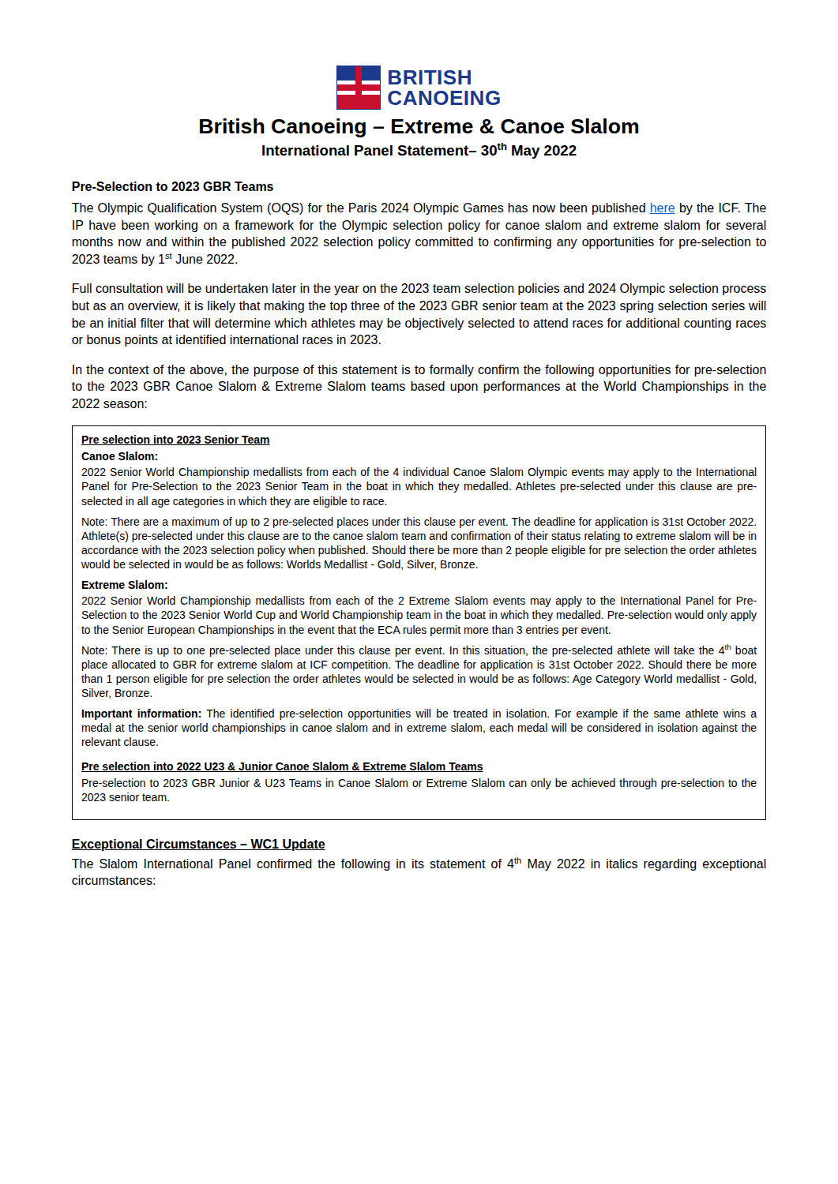BRITISH CANOEING
British Canoeing – Extreme & Canoe Slalom
International Panel Statement– 30th May 2022
Pre-Selection to 2023 GBR Teams
The Olympic Qualification System (OQS) for the Paris 2024 Olympic Games has now been published here by the ICF. The IP have been working on a framework for the Olympic selection policy for canoe slalom and extreme slalom for several months now and within the published 2022 selection policy committed to confirming any opportunities for pre-selection to 2023 teams by 1st June 2022.
Full consultation will be undertaken later in the year on the 2023 team selection policies and 2024 Olympic selection process but as an overview, it is likely that making the top three of the 2023 GBR senior team at the 2023 spring selection series will be an initial filter that will determine which athletes may be objectively selected to attend races for additional counting races or bonus points at identified international races in 2023.
In the context of the above, the purpose of this statement is to formally confirm the following opportunities for pre-selection to the 2023 GBR Canoe Slalom & Extreme Slalom teams based upon performances at the World Championships in the 2022 season:
Pre selection into 2023 Senior Team
Canoe Slalom:
2022 Senior World Championship medallists from each of the 4 individual Canoe Slalom Olympic events may apply to the International Panel for Pre-Selection to the 2023 Senior Team in the boat in which they medalled. Athletes pre-selected under this clause are pre-selected in all age categories in which they are eligible to race.
Note: There are a maximum of up to 2 pre-selected places under this clause per event. The deadline for application is 31st October 2022. Athlete(s) pre-selected under this clause are to the canoe slalom team and confirmation of their status relating to extreme slalom will be in accordance with the 2023 selection policy when published. Should there be more than 2 people eligible for pre selection the order athletes would be selected in would be as follows: Worlds Medallist - Gold, Silver, Bronze.
Extreme Slalom:
2022 Senior World Championship medallists from each of the 2 Extreme Slalom events may apply to the International Panel for Pre-Selection to the 2023 Senior World Cup and World Championship team in the boat in which they medalled. Pre-selection would only apply to the Senior European Championships in the event that the ECA rules permit more than 3 entries per event.
Note: There is up to one pre-selected place under this clause per event. In this situation, the pre-selected athlete will take the 4th boat place allocated to GBR for extreme slalom at ICF competition. The deadline for application is 31st October 2022. Should there be more than 1 person eligible for pre selection the order athletes would be selected in would be as follows: Age Category World medallist - Gold, Silver, Bronze.
Important information: The identified pre-selection opportunities will be treated in isolation. For example if the same athlete wins a medal at the senior world championships in canoe slalom and in extreme slalom, each medal will be considered in isolation against the relevant clause.
Pre selection into 2022 U23 & Junior Canoe Slalom & Extreme Slalom Teams
Pre-selection to 2023 GBR Junior & U23 Teams in Canoe Slalom or Extreme Slalom can only be achieved through pre-selection to the 2023 senior team.
Exceptional Circumstances – WC1 Update
The Slalom International Panel confirmed the following in its statement of 4th May 2022 in italics regarding exceptional circumstances: